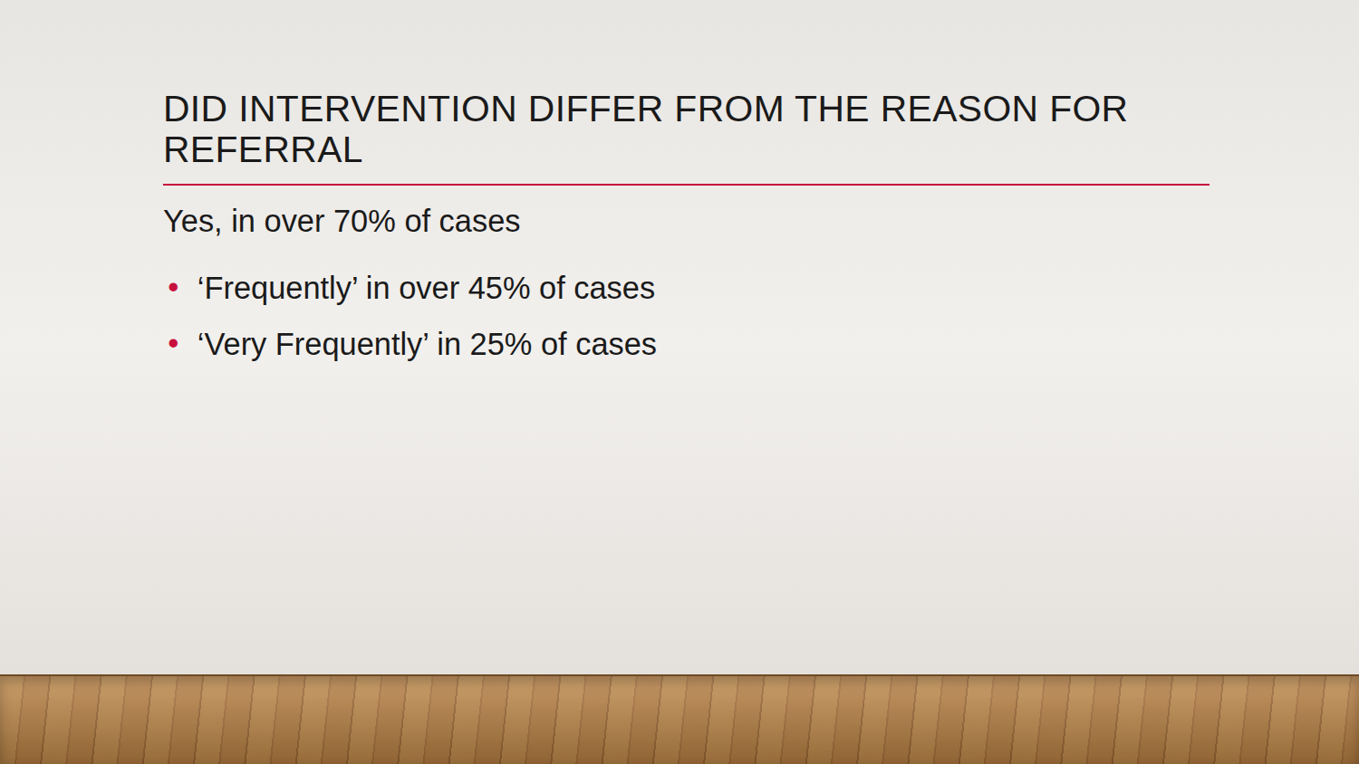Did intervention differ from the reason for referral
Yes, in over 70% of cases
‘Frequently’ in over 45% of cases
‘Very Frequently’ in 25% of cases